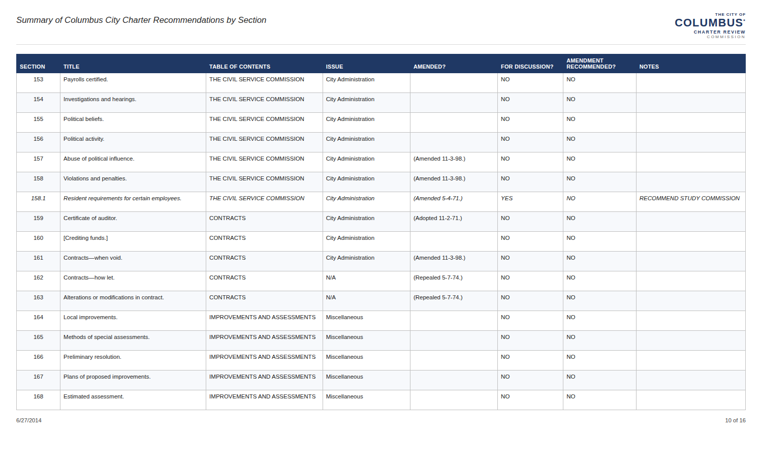Summary of Columbus City Charter Recommendations by Section
The City of
COLUMBUS*
Charter Review
Commission
Summary of Columbus City Charter Recommendations by Section
| SECTION | TITLE | TABLE OF CONTENTS | ISSUE | AMENDED? | FOR DISCUSSION? | AMENDMENT RECOMMENDED? | NOTES |
| --- | --- | --- | --- | --- | --- | --- | --- |
| 153 | Payrolls certified. | THE CIVIL SERVICE COMMISSION | City Administration | | NO | NO | |
| 154 | Investigations and hearings. | THE CIVIL SERVICE COMMISSION | City Administration | | NO | NO | |
| 155 | Political beliefs. | THE CIVIL SERVICE COMMISSION | City Administration | | NO | NO | |
| 156 | Political activity. | THE CIVIL SERVICE COMMISSION | City Administration | | NO | NO | |
| 157 | Abuse of political influence. | THE CIVIL SERVICE COMMISSION | City Administration | (Amended 11-3-98.) | NO | NO | |
| 158 | Violations and penalties. | THE CIVIL SERVICE COMMISSION | City Administration | (Amended 11-3-98.) | NO | NO | |
| 158.1 | Resident requirements for certain employees. | THE CIVIL SERVICE COMMISSION | City Administration | (Amended 5-4-71.) | YES | NO | RECOMMEND STUDY COMMISSION |
| 159 | Certificate of auditor. | CONTRACTS | City Administration | (Adopted 11-2-71.) | NO | NO | |
| 160 | [Crediting funds.] | CONTRACTS | City Administration | | NO | NO | |
| 161 | Contracts—when void. | CONTRACTS | City Administration | (Amended 11-3-98.) | NO | NO | |
| 162 | Contracts—how let. | CONTRACTS | N/A | (Repealed 5-7-74.) | NO | NO | |
| 163 | Alterations or modifications in contract. | CONTRACTS | N/A | (Repealed 5-7-74.) | NO | NO | |
| 164 | Local improvements. | IMPROVEMENTS AND ASSESSMENTS | Miscellaneous | | NO | NO | |
| 165 | Methods of special assessments. | IMPROVEMENTS AND ASSESSMENTS | Miscellaneous | | NO | NO | |
| 166 | Preliminary resolution. | IMPROVEMENTS AND ASSESSMENTS | Miscellaneous | | NO | NO | |
| 167 | Plans of proposed improvements. | IMPROVEMENTS AND ASSESSMENTS | Miscellaneous | | NO | NO | |
| 168 | Estimated assessment. | IMPROVEMENTS AND ASSESSMENTS | Miscellaneous | | NO | NO | |
6/27/2014 10 of 16